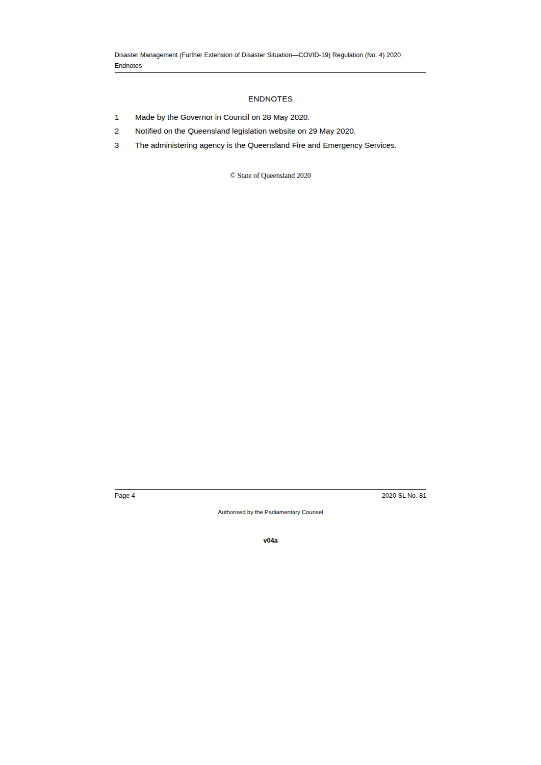Disaster Management (Further Extension of Disaster Situation—COVID-19) Regulation (No. 4) 2020
Endnotes
ENDNOTES
1 Made by the Governor in Council on 28 May 2020.
2 Notified on the Queensland legislation website on 29 May 2020.
3 The administering agency is the Queensland Fire and Emergency Services.
© State of Queensland 2020
Page 4 2020 SL No. 81
Authorised by the Parliamentary Counsel
v04a